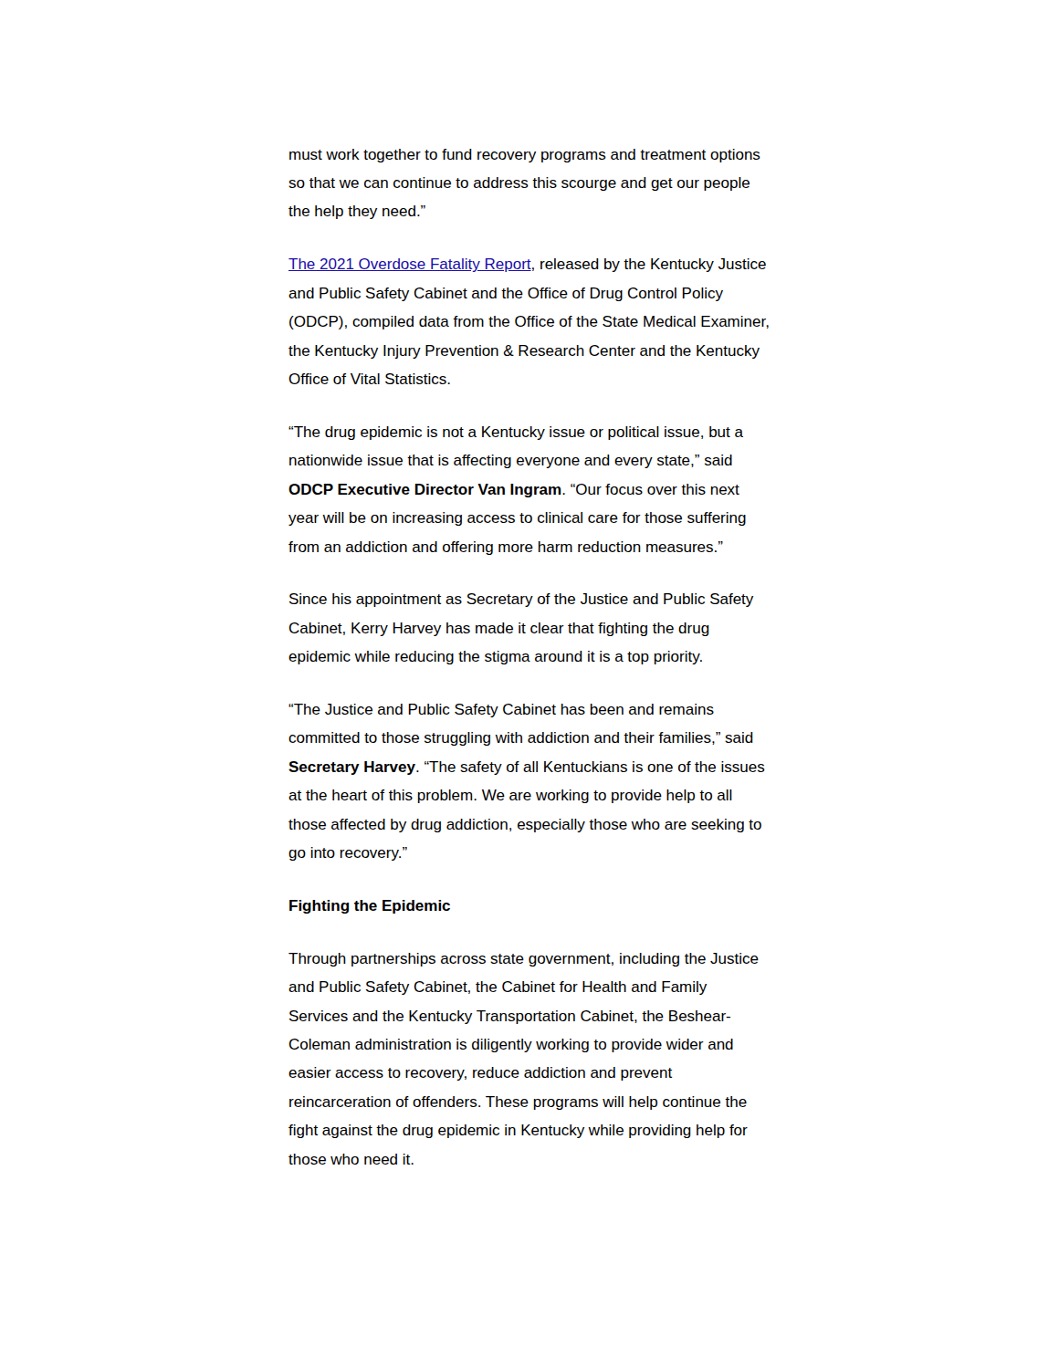must work together to fund recovery programs and treatment options so that we can continue to address this scourge and get our people the help they need.”
The 2021 Overdose Fatality Report, released by the Kentucky Justice and Public Safety Cabinet and the Office of Drug Control Policy (ODCP), compiled data from the Office of the State Medical Examiner, the Kentucky Injury Prevention & Research Center and the Kentucky Office of Vital Statistics.
“The drug epidemic is not a Kentucky issue or political issue, but a nationwide issue that is affecting everyone and every state,” said ODCP Executive Director Van Ingram. “Our focus over this next year will be on increasing access to clinical care for those suffering from an addiction and offering more harm reduction measures.”
Since his appointment as Secretary of the Justice and Public Safety Cabinet, Kerry Harvey has made it clear that fighting the drug epidemic while reducing the stigma around it is a top priority.
“The Justice and Public Safety Cabinet has been and remains committed to those struggling with addiction and their families,” said Secretary Harvey. “The safety of all Kentuckians is one of the issues at the heart of this problem. We are working to provide help to all those affected by drug addiction, especially those who are seeking to go into recovery.”
Fighting the Epidemic
Through partnerships across state government, including the Justice and Public Safety Cabinet, the Cabinet for Health and Family Services and the Kentucky Transportation Cabinet, the Beshear-Coleman administration is diligently working to provide wider and easier access to recovery, reduce addiction and prevent reincarceration of offenders. These programs will help continue the fight against the drug epidemic in Kentucky while providing help for those who need it.